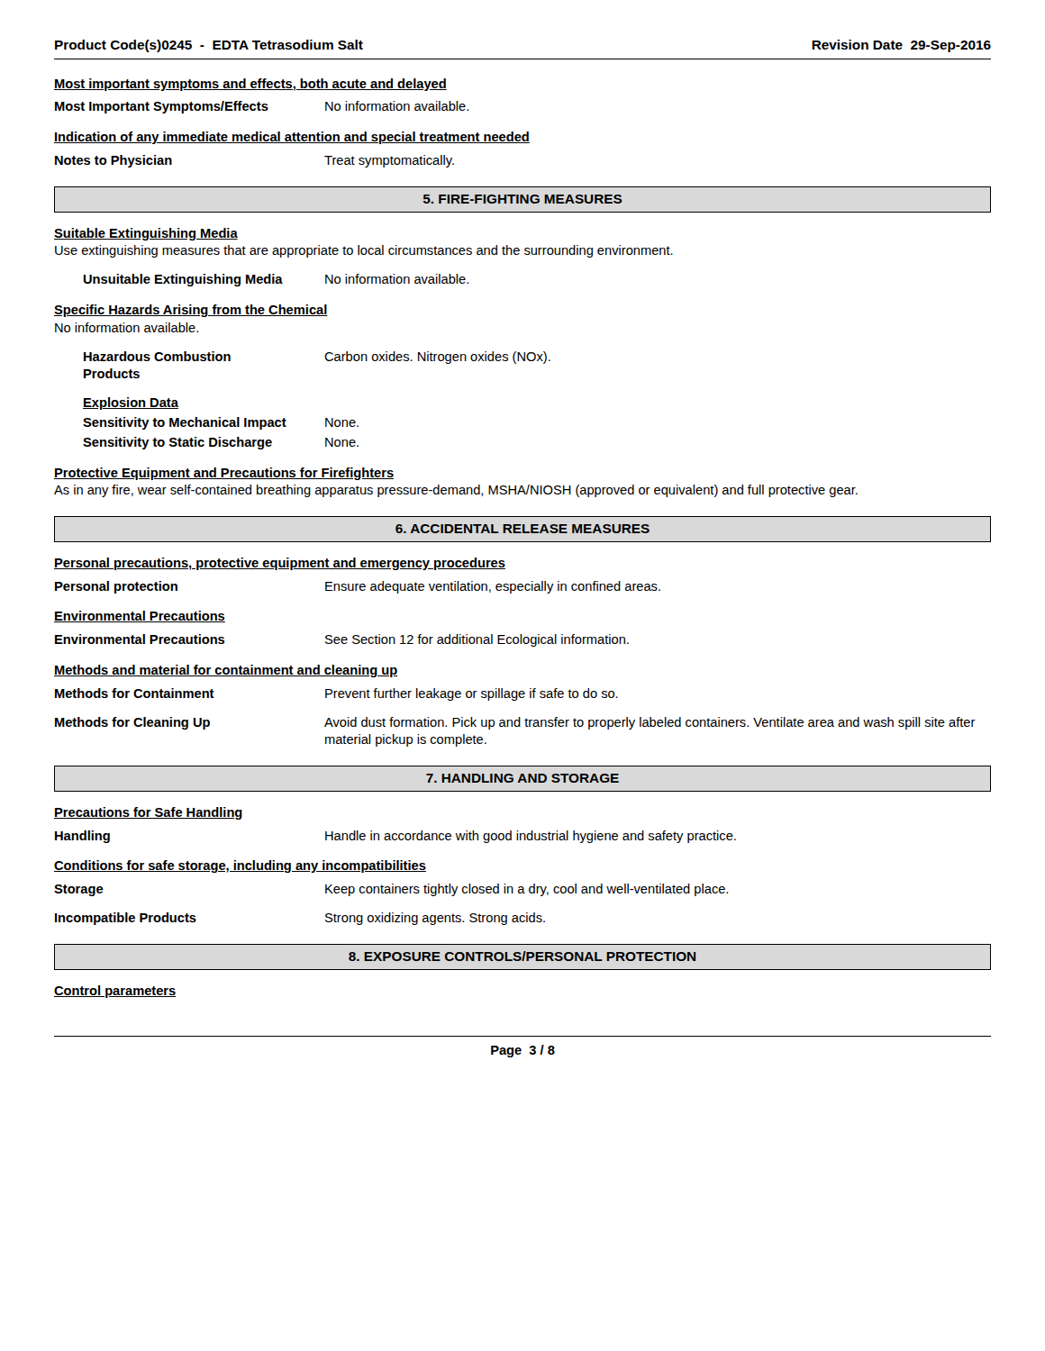Product Code(s)0245 - EDTA Tetrasodium Salt Revision Date 29-Sep-2016
Most important symptoms and effects, both acute and delayed
Most Important Symptoms/Effects
No information available.
Indication of any immediate medical attention and special treatment needed
Notes to Physician
Treat symptomatically.
5. FIRE-FIGHTING MEASURES
Suitable Extinguishing Media
Use extinguishing measures that are appropriate to local circumstances and the surrounding environment.
Unsuitable Extinguishing Media
No information available.
Specific Hazards Arising from the Chemical
No information available.
Hazardous Combustion
Products
Carbon oxides. Nitrogen oxides (NOx).
Explosion Data
Sensitivity to Mechanical Impact
None.
Sensitivity to Static Discharge
None.
Protective Equipment and Precautions for Firefighters
As in any fire, wear self-contained breathing apparatus pressure-demand, MSHA/NIOSH (approved or equivalent) and full protective gear.
6. ACCIDENTAL RELEASE MEASURES
Personal precautions, protective equipment and emergency procedures
Personal protection
Ensure adequate ventilation, especially in confined areas.
Environmental Precautions
Environmental Precautions
See Section 12 for additional Ecological information.
Methods and material for containment and cleaning up
Methods for Containment
Prevent further leakage or spillage if safe to do so.
Methods for Cleaning Up
Avoid dust formation. Pick up and transfer to properly labeled containers. Ventilate area and wash spill site after material pickup is complete.
7. HANDLING AND STORAGE
Precautions for Safe Handling
Handling
Handle in accordance with good industrial hygiene and safety practice.
Conditions for safe storage, including any incompatibilities
Storage
Keep containers tightly closed in a dry, cool and well-ventilated place.
Incompatible Products
Strong oxidizing agents. Strong acids.
8. EXPOSURE CONTROLS/PERSONAL PROTECTION
Control parameters
Page 3 / 8